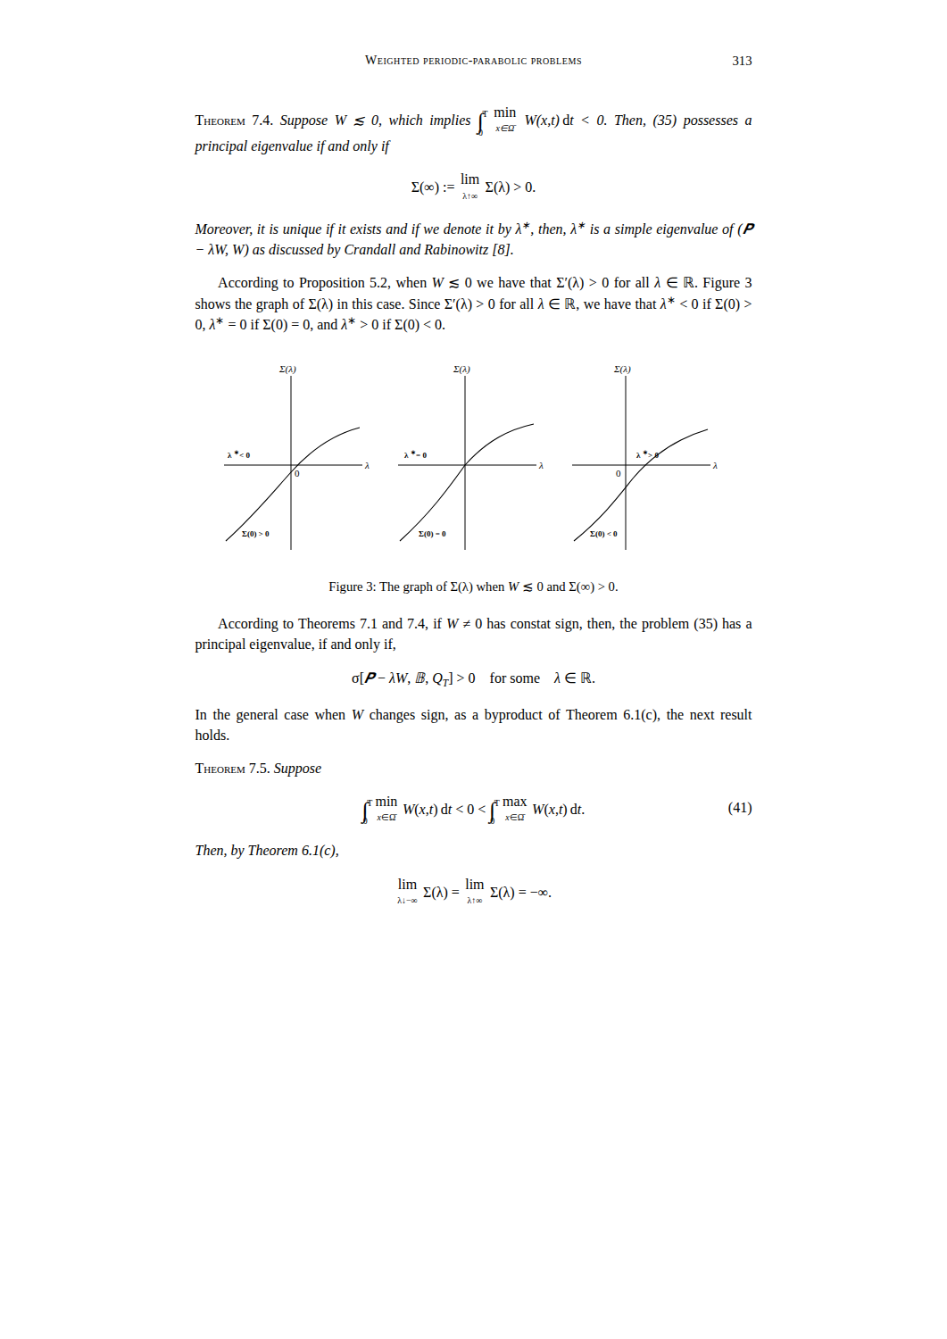Weighted periodic-parabolic problems 313
Theorem 7.4. Suppose W ≲ 0, which implies ∫T 0 min x∈Ω̄ W(x,t) dt < 0. Then, (35) possesses a principal eigenvalue if and only if
Σ(∞) := lim λ↑∞ Σ(λ) > 0.
Moreover, it is unique if it exists and if we denote it by λ∗, then, λ∗ is a simple eigenvalue of (𝑷 − λW, W) as discussed by Crandall and Rabinowitz [8].
According to Proposition 5.2, when W ≲ 0 we have that Σ′(λ) > 0 for all λ ∈ ℝ. Figure 3 shows the graph of Σ(λ) in this case. Since Σ′(λ) > 0 for all λ ∈ ℝ, we have that λ∗ < 0 if Σ(0) > 0, λ∗ = 0 if Σ(0) = 0, and λ∗ > 0 if Σ(0) < 0.
Σ(λ) λ 0 λ ∗ < 0 Σ(0) > 0 Σ(λ) λ λ ∗ = 0 Σ(0) = 0 Σ(λ) λ 0 λ ∗ > 0 Σ(0) < 0
Figure 3: The graph of Σ(λ) when W ≲ 0 and Σ(∞) > 0.
According to Theorems 7.1 and 7.4, if W ≠ 0 has constat sign, then, the problem (35) has a principal eigenvalue, if and only if,
σ[𝑷 − λW, 𝔹, QT] > 0 for some λ ∈ ℝ.
In the general case when W changes sign, as a byproduct of Theorem 6.1(c), the next result holds.
Theorem 7.5. Suppose
∫T 0 min x∈Ω̄ W(x,t) dt < 0 < ∫T 0 max x∈Ω̄ W(x,t) dt. (41)
Then, by Theorem 6.1(c),
lim λ↓−∞ Σ(λ) = lim λ↑∞ Σ(λ) = −∞.